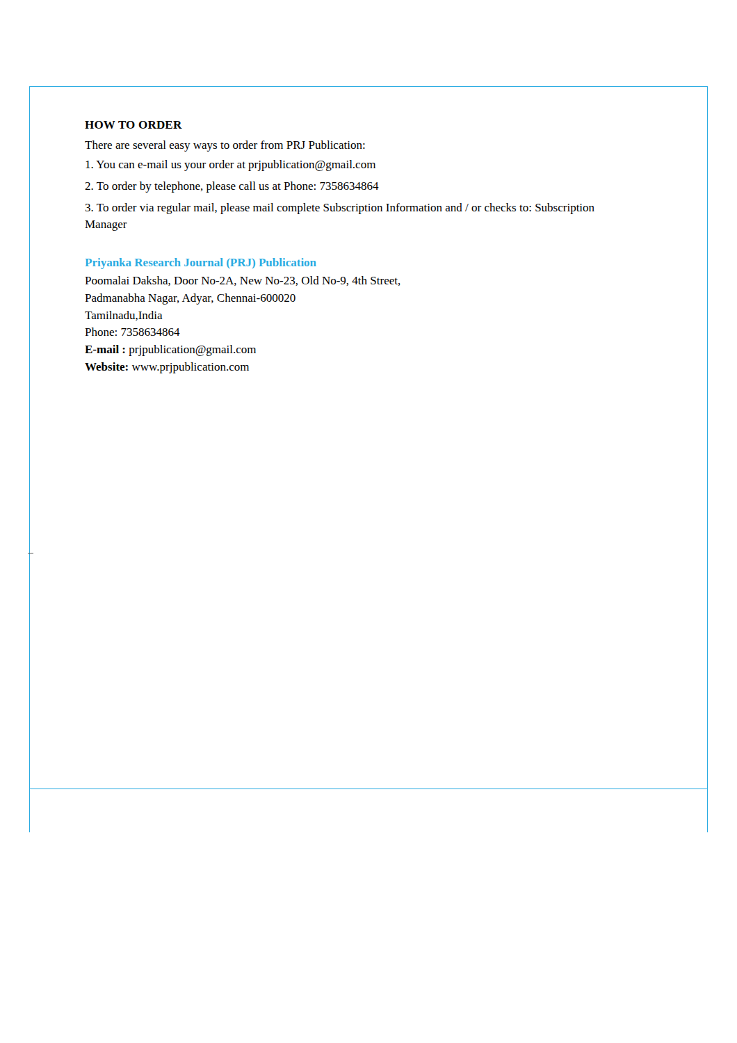HOW TO ORDER
There are several easy ways to order from PRJ Publication:
1. You can e-mail us your order at prjpublication@gmail.com
2. To order by telephone, please call us at Phone: 7358634864
3. To order via regular mail, please mail complete Subscription Information and / or checks to: Subscription Manager
Priyanka Research Journal (PRJ) Publication
Poomalai Daksha, Door No-2A, New No-23, Old No-9, 4th Street, Padmanabha Nagar, Adyar, Chennai-600020 Tamilnadu,India Phone: 7358634864 E-mail : prjpublication@gmail.com Website: www.prjpublication.com